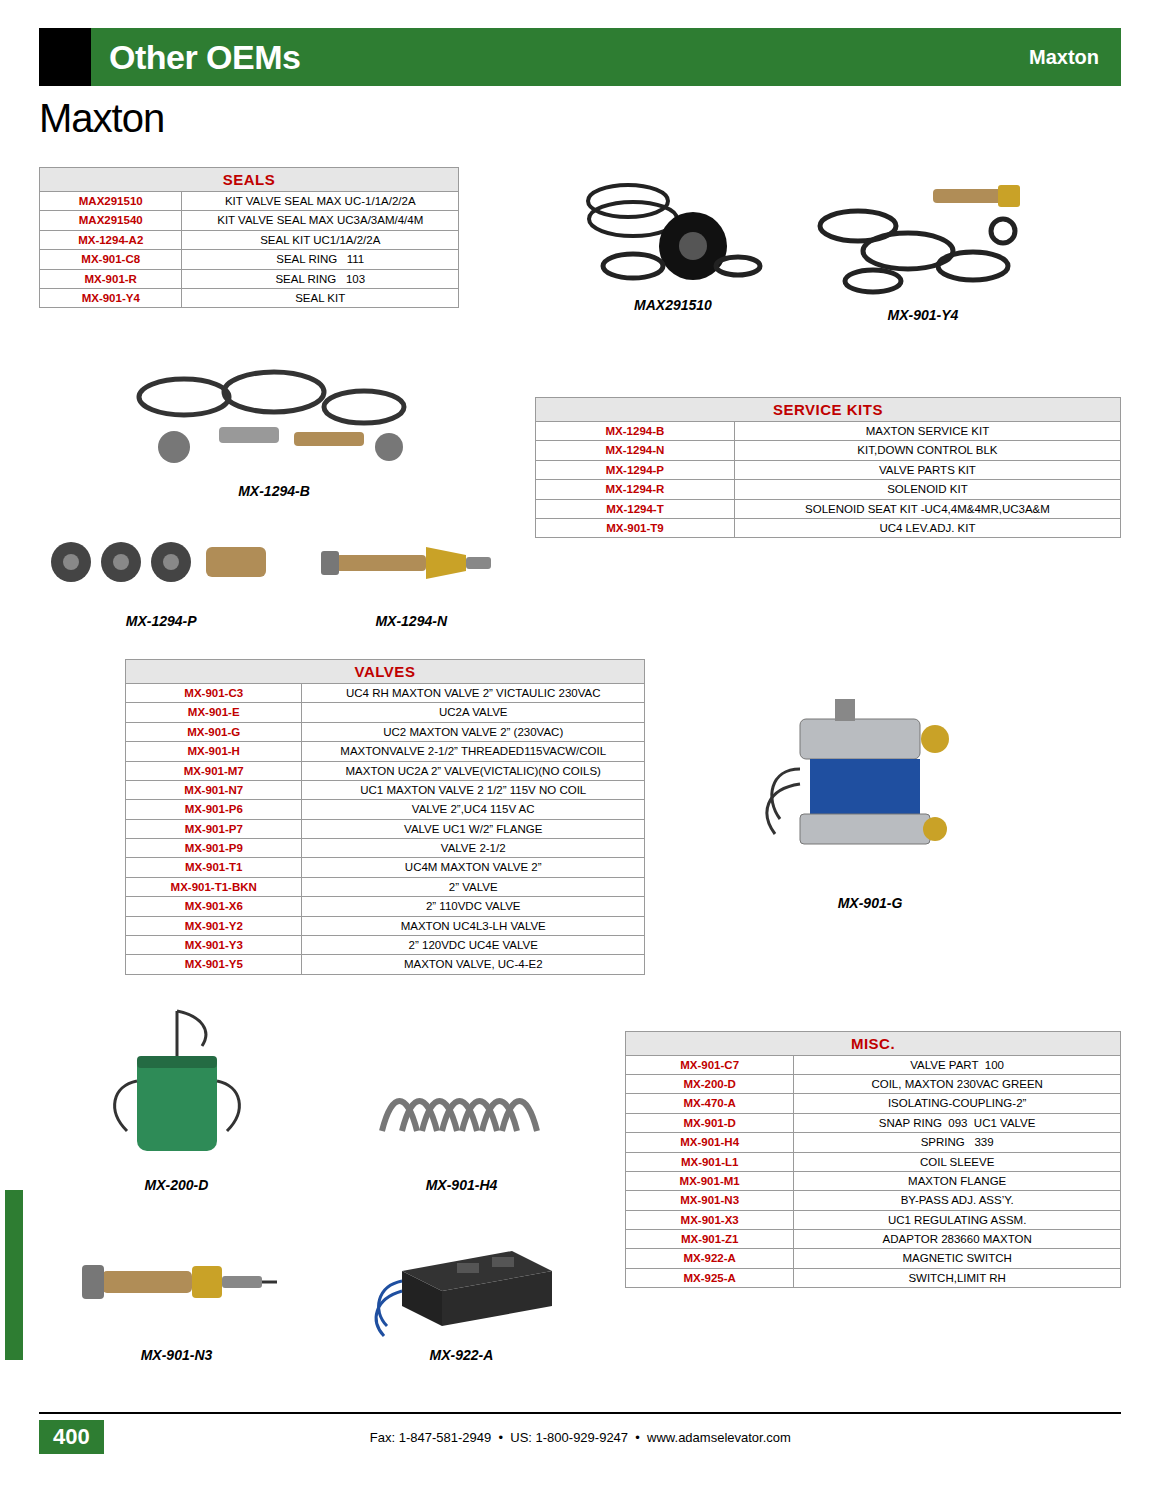Other OEMs
Maxton
Maxton
SEALS
| MAX291510 | KIT VALVE SEAL MAX UC-1/1A/2/2A |
| MAX291540 | KIT VALVE SEAL MAX UC3A/3AM/4/4M |
| MX-1294-A2 | SEAL KIT UC1/1A/2/2A |
| MX-901-C8 | SEAL RING 111 |
| MX-901-R | SEAL RING 103 |
| MX-901-Y4 | SEAL KIT |
MAX291510
MX-901-Y4
MX-1294-B
MX-1294-P
MX-1294-N
SERVICE KITS
| MX-1294-B | MAXTON SERVICE KIT |
| MX-1294-N | KIT,DOWN CONTROL BLK |
| MX-1294-P | VALVE PARTS KIT |
| MX-1294-R | SOLENOID KIT |
| MX-1294-T | SOLENOID SEAT KIT -UC4,4M&4MR,UC3A&M |
| MX-901-T9 | UC4 LEV.ADJ. KIT |
VALVES
| MX-901-C3 | UC4 RH MAXTON VALVE 2” VICTAULIC 230VAC |
| MX-901-E | UC2A VALVE |
| MX-901-G | UC2 MAXTON VALVE 2” (230VAC) |
| MX-901-H | MAXTONVALVE 2-1/2” THREADED115VACW/COIL |
| MX-901-M7 | MAXTON UC2A 2” VALVE(VICTALIC)(NO COILS) |
| MX-901-N7 | UC1 MAXTON VALVE 2 1/2” 115V NO COIL |
| MX-901-P6 | VALVE 2”,UC4 115V AC |
| MX-901-P7 | VALVE UC1 W/2” FLANGE |
| MX-901-P9 | VALVE 2-1/2 |
| MX-901-T1 | UC4M MAXTON VALVE 2” |
| MX-901-T1-BKN | 2” VALVE |
| MX-901-X6 | 2” 110VDC VALVE |
| MX-901-Y2 | MAXTON UC4L3-LH VALVE |
| MX-901-Y3 | 2” 120VDC UC4E VALVE |
| MX-901-Y5 | MAXTON VALVE, UC-4-E2 |
MX-901-G
MX-200-D
MX-901-H4
MX-901-N3
MX-922-A
MISC.
| MX-901-C7 | VALVE PART 100 |
| MX-200-D | COIL, MAXTON 230VAC GREEN |
| MX-470-A | ISOLATING-COUPLING-2” |
| MX-901-D | SNAP RING 093 UC1 VALVE |
| MX-901-H4 | SPRING 339 |
| MX-901-L1 | COIL SLEEVE |
| MX-901-M1 | MAXTON FLANGE |
| MX-901-N3 | BY-PASS ADJ. ASS’Y. |
| MX-901-X3 | UC1 REGULATING ASSM. |
| MX-901-Z1 | ADAPTOR 283660 MAXTON |
| MX-922-A | MAGNETIC SWITCH |
| MX-925-A | SWITCH,LIMIT RH |
400
Fax: 1-847-581-2949 • US: 1-800-929-9247 • www.adamselevator.com